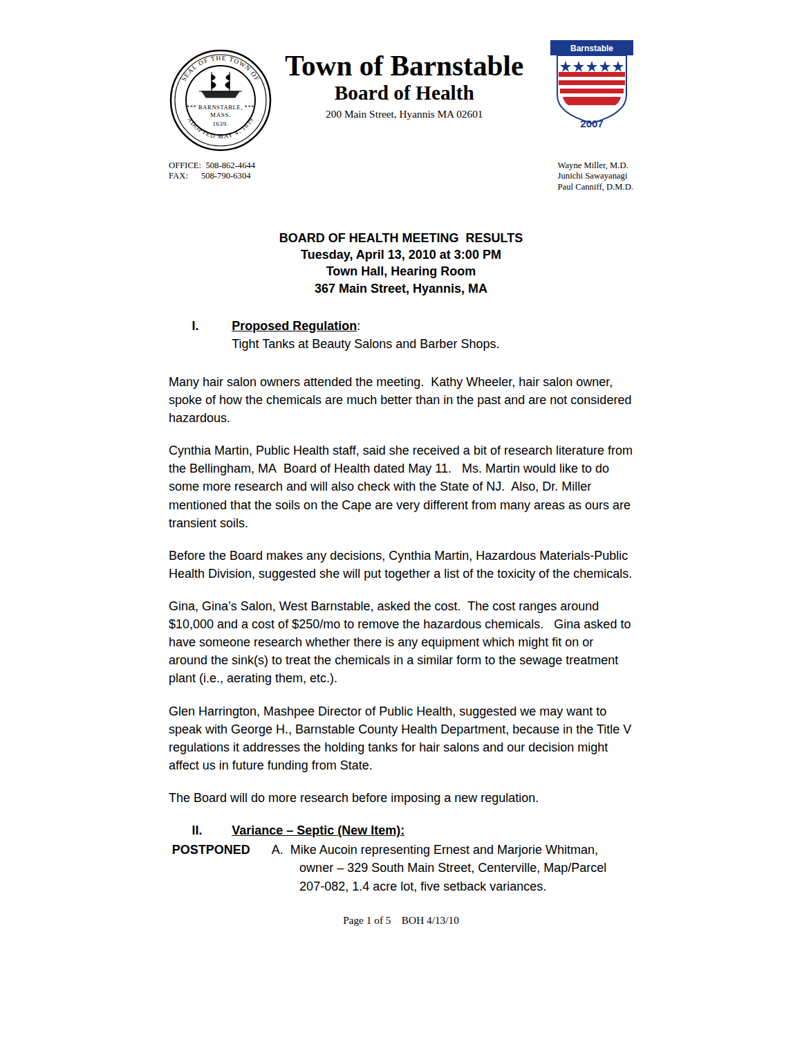SEAL OF THE TOWN OF ADOPTED MAY 4, 1639 *** BARNSTABLE, *** MASS. 1639.
Town of Barnstable
Board of Health
200 Main Street, Hyannis MA 02601
Barnstable 2007
OFFICE: 508-862-4644 FAX: 508-790-6304
Wayne Miller, M.D.
Junichi Sawayanagi
Paul Canniff, D.M.D.
BOARD OF HEALTH MEETING RESULTS
Tuesday, April 13, 2010 at 3:00 PM
Town Hall, Hearing Room
367 Main Street, Hyannis, MA
I.
Proposed Regulation:
Tight Tanks at Beauty Salons and Barber Shops.
Many hair salon owners attended the meeting. Kathy Wheeler, hair salon owner, spoke of how the chemicals are much better than in the past and are not considered hazardous.
Cynthia Martin, Public Health staff, said she received a bit of research literature from the Bellingham, MA Board of Health dated May 11. Ms. Martin would like to do some more research and will also check with the State of NJ. Also, Dr. Miller mentioned that the soils on the Cape are very different from many areas as ours are transient soils.
Before the Board makes any decisions, Cynthia Martin, Hazardous Materials-Public Health Division, suggested she will put together a list of the toxicity of the chemicals.
Gina, Gina’s Salon, West Barnstable, asked the cost. The cost ranges around $10,000 and a cost of $250/mo to remove the hazardous chemicals. Gina asked to have someone research whether there is any equipment which might fit on or around the sink(s) to treat the chemicals in a similar form to the sewage treatment plant (i.e., aerating them, etc.).
Glen Harrington, Mashpee Director of Public Health, suggested we may want to speak with George H., Barnstable County Health Department, because in the Title V regulations it addresses the holding tanks for hair salons and our decision might affect us in future funding from State.
The Board will do more research before imposing a new regulation.
II.
Variance – Septic (New Item):
POSTPONED
A. Mike Aucoin representing Ernest and Marjorie Whitman, owner – 329 South Main Street, Centerville, Map/Parcel 207-082, 1.4 acre lot, five setback variances.
Page 1 of 5 BOH 4/13/10